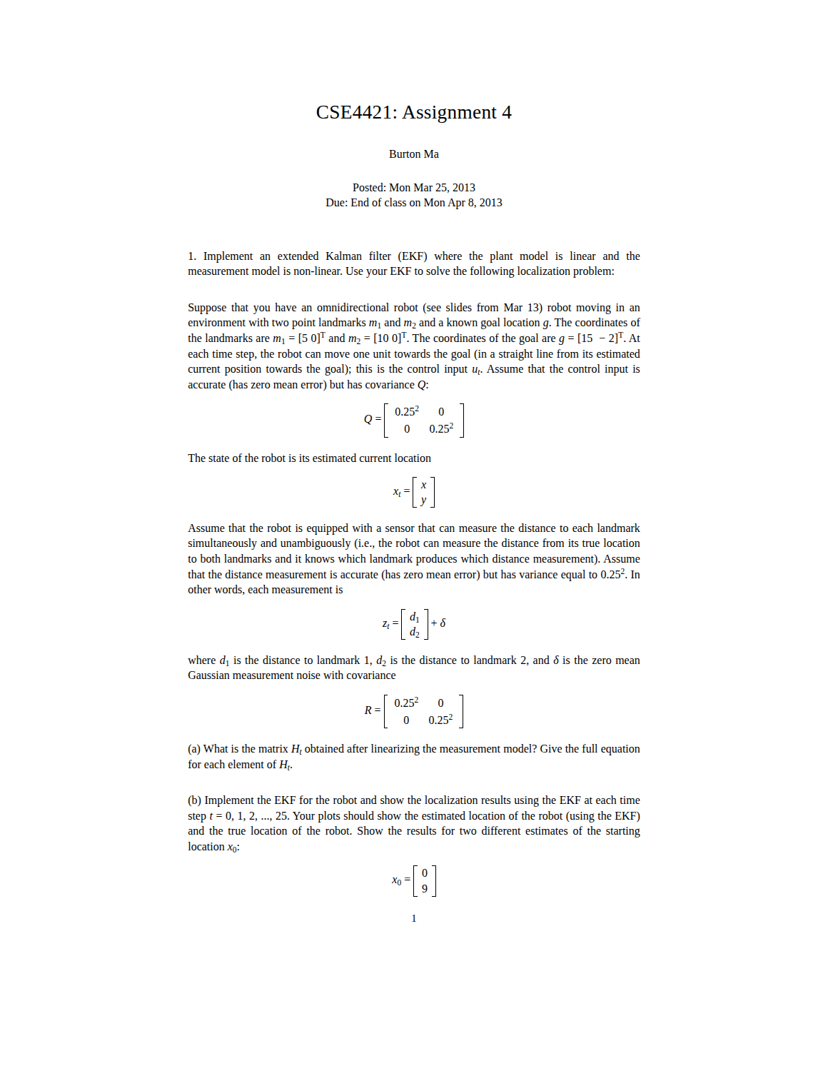CSE4421: Assignment 4
Burton Ma
Posted: Mon Mar 25, 2013
Due: End of class on Mon Apr 8, 2013
1. Implement an extended Kalman filter (EKF) where the plant model is linear and the measurement model is non-linear. Use your EKF to solve the following localization problem:
Suppose that you have an omnidirectional robot (see slides from Mar 13) robot moving in an environment with two point landmarks m1 and m2 and a known goal location g. The coordinates of the landmarks are m1 = [5 0]T and m2 = [10 0]T. The coordinates of the goal are g = [15 − 2]T. At each time step, the robot can move one unit towards the goal (in a straight line from its estimated current position towards the goal); this is the control input ut. Assume that the control input is accurate (has zero mean error) but has covariance Q:
Q =
| 0.25 2 | 0 |
| 0 | 0.25 2 |
The state of the robot is its estimated current location
xt =
| x |
| y |
Assume that the robot is equipped with a sensor that can measure the distance to each landmark simultaneously and unambiguously (i.e., the robot can measure the distance from its true location to both landmarks and it knows which landmark produces which distance measurement). Assume that the distance measurement is accurate (has zero mean error) but has variance equal to 0.252. In other words, each measurement is
zt =
| d 1 |
| d 2 |
+ δ
where d1 is the distance to landmark 1, d2 is the distance to landmark 2, and δ is the zero mean Gaussian measurement noise with covariance
R =
| 0.25 2 | 0 |
| 0 | 0.25 2 |
(a) What is the matrix Ht obtained after linearizing the measurement model? Give the full equation for each element of Ht.
(b) Implement the EKF for the robot and show the localization results using the EKF at each time step t = 0, 1, 2, ..., 25. Your plots should show the estimated location of the robot (using the EKF) and the true location of the robot. Show the results for two different estimates of the starting location x0:
x0 =
| 0 |
| 9 |
1